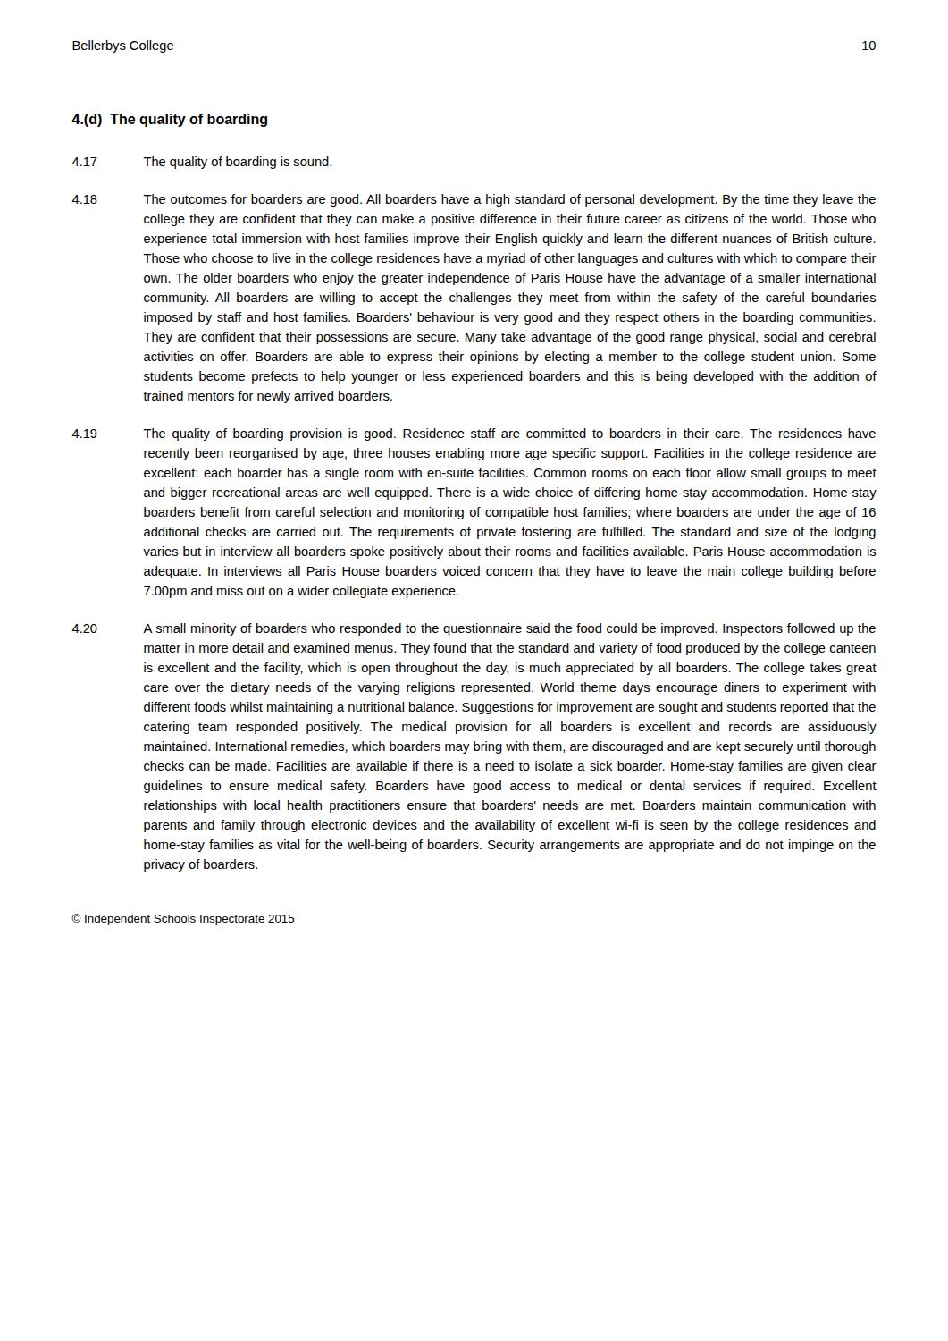Bellerbys College
10
4.(d) The quality of boarding
4.17
The quality of boarding is sound.
4.18
The outcomes for boarders are good. All boarders have a high standard of personal development. By the time they leave the college they are confident that they can make a positive difference in their future career as citizens of the world. Those who experience total immersion with host families improve their English quickly and learn the different nuances of British culture. Those who choose to live in the college residences have a myriad of other languages and cultures with which to compare their own. The older boarders who enjoy the greater independence of Paris House have the advantage of a smaller international community. All boarders are willing to accept the challenges they meet from within the safety of the careful boundaries imposed by staff and host families. Boarders' behaviour is very good and they respect others in the boarding communities. They are confident that their possessions are secure. Many take advantage of the good range physical, social and cerebral activities on offer. Boarders are able to express their opinions by electing a member to the college student union. Some students become prefects to help younger or less experienced boarders and this is being developed with the addition of trained mentors for newly arrived boarders.
4.19
The quality of boarding provision is good. Residence staff are committed to boarders in their care. The residences have recently been reorganised by age, three houses enabling more age specific support. Facilities in the college residence are excellent: each boarder has a single room with en-suite facilities. Common rooms on each floor allow small groups to meet and bigger recreational areas are well equipped. There is a wide choice of differing home-stay accommodation. Home-stay boarders benefit from careful selection and monitoring of compatible host families; where boarders are under the age of 16 additional checks are carried out. The requirements of private fostering are fulfilled. The standard and size of the lodging varies but in interview all boarders spoke positively about their rooms and facilities available. Paris House accommodation is adequate. In interviews all Paris House boarders voiced concern that they have to leave the main college building before 7.00pm and miss out on a wider collegiate experience.
4.20
A small minority of boarders who responded to the questionnaire said the food could be improved. Inspectors followed up the matter in more detail and examined menus. They found that the standard and variety of food produced by the college canteen is excellent and the facility, which is open throughout the day, is much appreciated by all boarders. The college takes great care over the dietary needs of the varying religions represented. World theme days encourage diners to experiment with different foods whilst maintaining a nutritional balance. Suggestions for improvement are sought and students reported that the catering team responded positively. The medical provision for all boarders is excellent and records are assiduously maintained. International remedies, which boarders may bring with them, are discouraged and are kept securely until thorough checks can be made. Facilities are available if there is a need to isolate a sick boarder. Home-stay families are given clear guidelines to ensure medical safety. Boarders have good access to medical or dental services if required. Excellent relationships with local health practitioners ensure that boarders' needs are met. Boarders maintain communication with parents and family through electronic devices and the availability of excellent wi-fi is seen by the college residences and home-stay families as vital for the well-being of boarders. Security arrangements are appropriate and do not impinge on the privacy of boarders.
© Independent Schools Inspectorate 2015